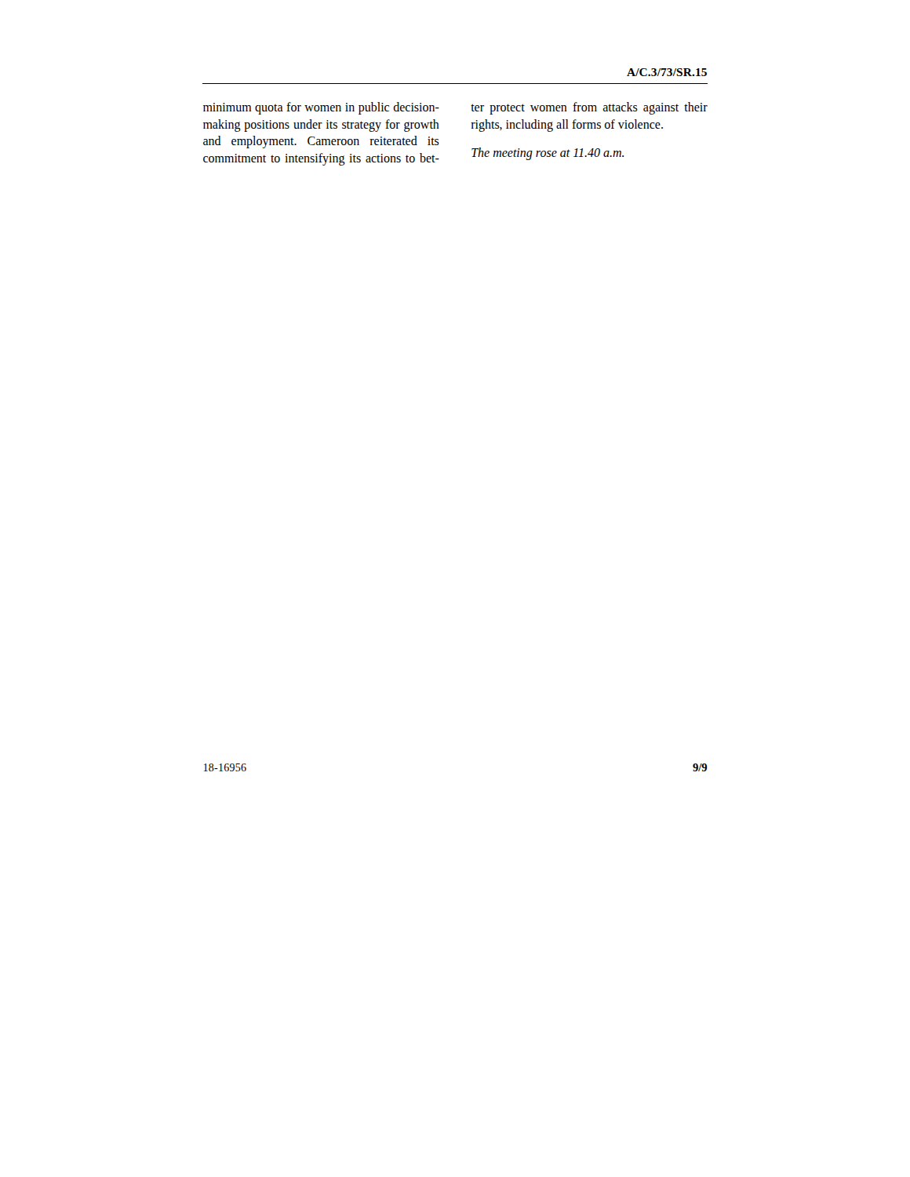A/C.3/73/SR.15
minimum quota for women in public decision-making positions under its strategy for growth and employment. Cameroon reiterated its commitment to intensifying its actions to better protect women from attacks against their rights, including all forms of violence.
The meeting rose at 11.40 a.m.
18-16956
9/9